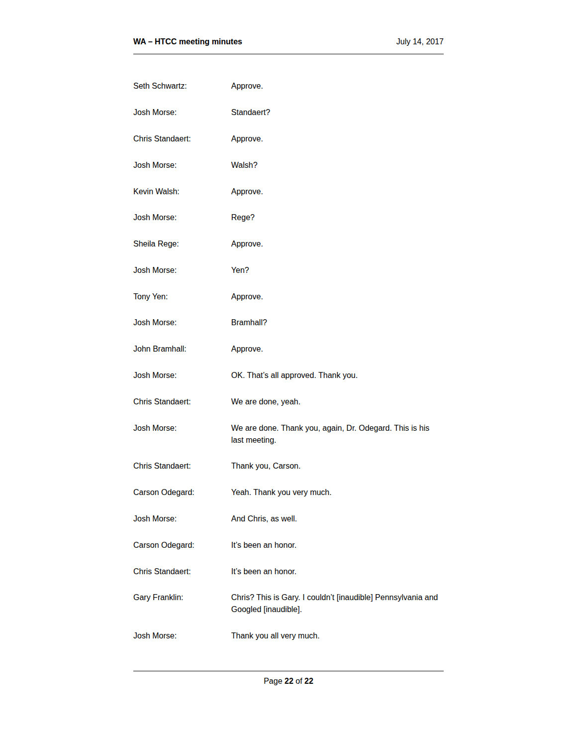WA – HTCC meeting minutes
July 14, 2017
Seth Schwartz:
Approve.
Josh Morse:
Standaert?
Chris Standaert:
Approve.
Josh Morse:
Walsh?
Kevin Walsh:
Approve.
Josh Morse:
Rege?
Sheila Rege:
Approve.
Josh Morse:
Yen?
Tony Yen:
Approve.
Josh Morse:
Bramhall?
John Bramhall:
Approve.
Josh Morse:
OK. That’s all approved. Thank you.
Chris Standaert:
We are done, yeah.
Josh Morse:
We are done. Thank you, again, Dr. Odegard. This is his last meeting.
Chris Standaert:
Thank you, Carson.
Carson Odegard:
Yeah. Thank you very much.
Josh Morse:
And Chris, as well.
Carson Odegard:
It’s been an honor.
Chris Standaert:
It’s been an honor.
Gary Franklin:
Chris? This is Gary. I couldn’t [inaudible] Pennsylvania and Googled [inaudible].
Josh Morse:
Thank you all very much.
Page 22 of 22